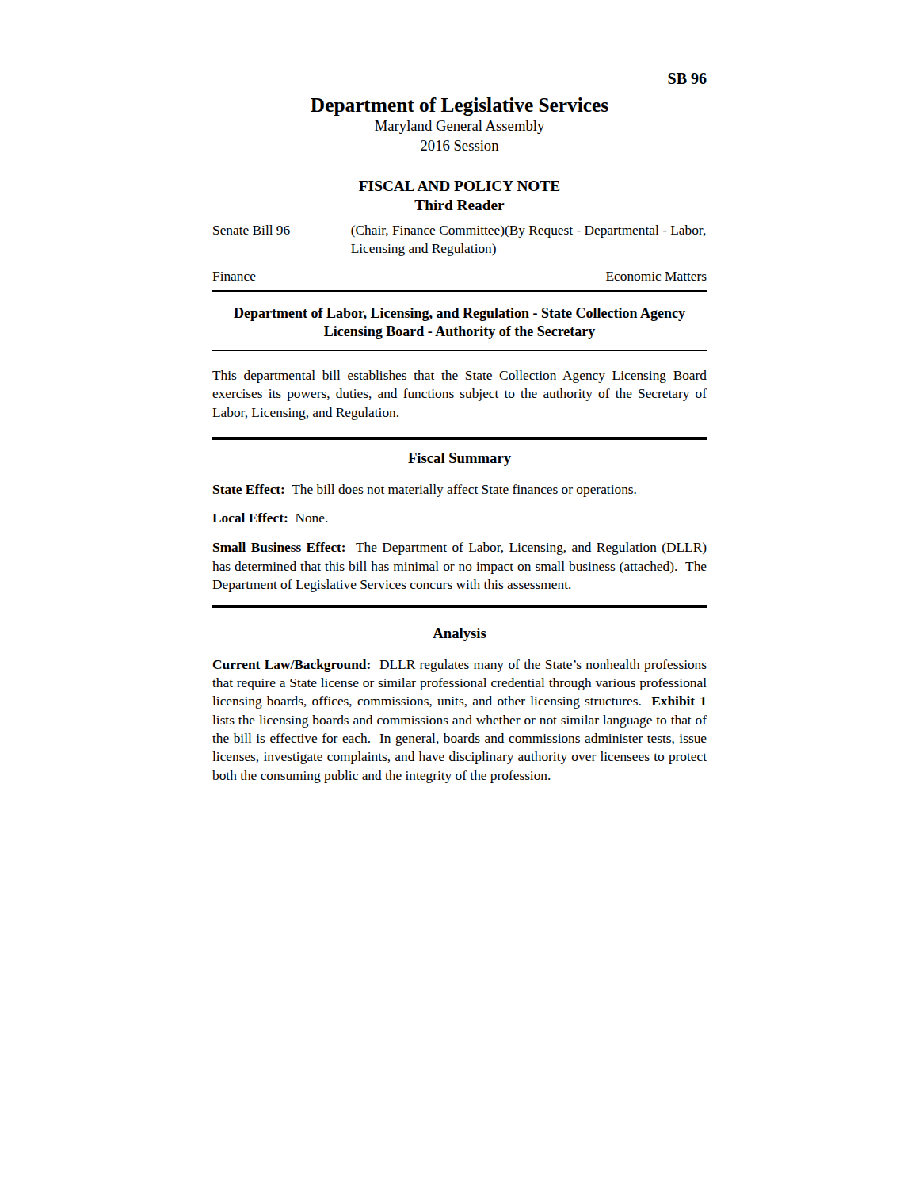SB 96
Department of Legislative Services
Maryland General Assembly
2016 Session
FISCAL AND POLICY NOTE
Third Reader
| Senate Bill 96 | (Chair, Finance Committee)(By Request - Departmental - Labor, Licensing and Regulation) |
| Finance | Economic Matters |
Department of Labor, Licensing, and Regulation - State Collection Agency
Licensing Board - Authority of the Secretary
This departmental bill establishes that the State Collection Agency Licensing Board exercises its powers, duties, and functions subject to the authority of the Secretary of Labor, Licensing, and Regulation.
Fiscal Summary
State Effect: The bill does not materially affect State finances or operations.
Local Effect: None.
Small Business Effect: The Department of Labor, Licensing, and Regulation (DLLR) has determined that this bill has minimal or no impact on small business (attached). The Department of Legislative Services concurs with this assessment.
Analysis
Current Law/Background: DLLR regulates many of the State’s nonhealth professions that require a State license or similar professional credential through various professional licensing boards, offices, commissions, units, and other licensing structures. Exhibit 1 lists the licensing boards and commissions and whether or not similar language to that of the bill is effective for each. In general, boards and commissions administer tests, issue licenses, investigate complaints, and have disciplinary authority over licensees to protect both the consuming public and the integrity of the profession.